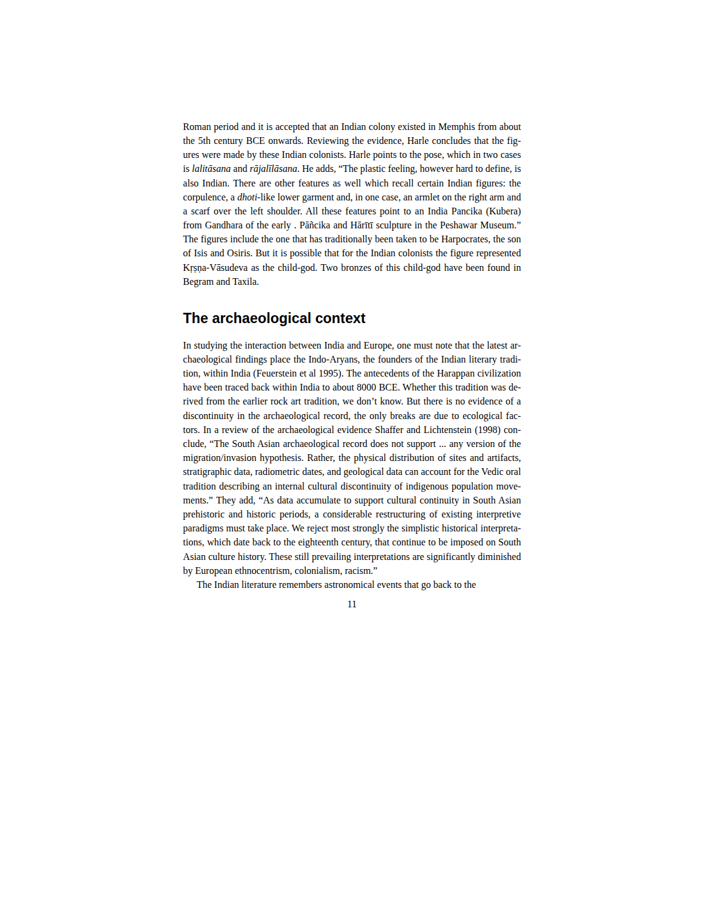Roman period and it is accepted that an Indian colony existed in Memphis from about the 5th century BCE onwards. Reviewing the evidence, Harle concludes that the figures were made by these Indian colonists. Harle points to the pose, which in two cases is lalitāsana and rājalīlāsana. He adds, “The plastic feeling, however hard to define, is also Indian. There are other features as well which recall certain Indian figures: the corpulence, a dhoti-like lower garment and, in one case, an armlet on the right arm and a scarf over the left shoulder. All these features point to an India Pancika (Kubera) from Gandhara of the early . Pāñcika and Hārītī sculpture in the Peshawar Museum.” The figures include the one that has traditionally been taken to be Harpocrates, the son of Isis and Osiris. But it is possible that for the Indian colonists the figure represented Kṛṣṇa-Vāsudeva as the child-god. Two bronzes of this child-god have been found in Begram and Taxila.
The archaeological context
In studying the interaction between India and Europe, one must note that the latest archaeological findings place the Indo-Aryans, the founders of the Indian literary tradition, within India (Feuerstein et al 1995). The antecedents of the Harappan civilization have been traced back within India to about 8000 BCE. Whether this tradition was derived from the earlier rock art tradition, we don’t know. But there is no evidence of a discontinuity in the archaeological record, the only breaks are due to ecological factors. In a review of the archaeological evidence Shaffer and Lichtenstein (1998) conclude, “The South Asian archaeological record does not support ... any version of the migration/invasion hypothesis. Rather, the physical distribution of sites and artifacts, stratigraphic data, radiometric dates, and geological data can account for the Vedic oral tradition describing an internal cultural discontinuity of indigenous population movements.” They add, “As data accumulate to support cultural continuity in South Asian prehistoric and historic periods, a considerable restructuring of existing interpretive paradigms must take place. We reject most strongly the simplistic historical interpretations, which date back to the eighteenth century, that continue to be imposed on South Asian culture history. These still prevailing interpretations are significantly diminished by European ethnocentrism, colonialism, racism.”
The Indian literature remembers astronomical events that go back to the
11